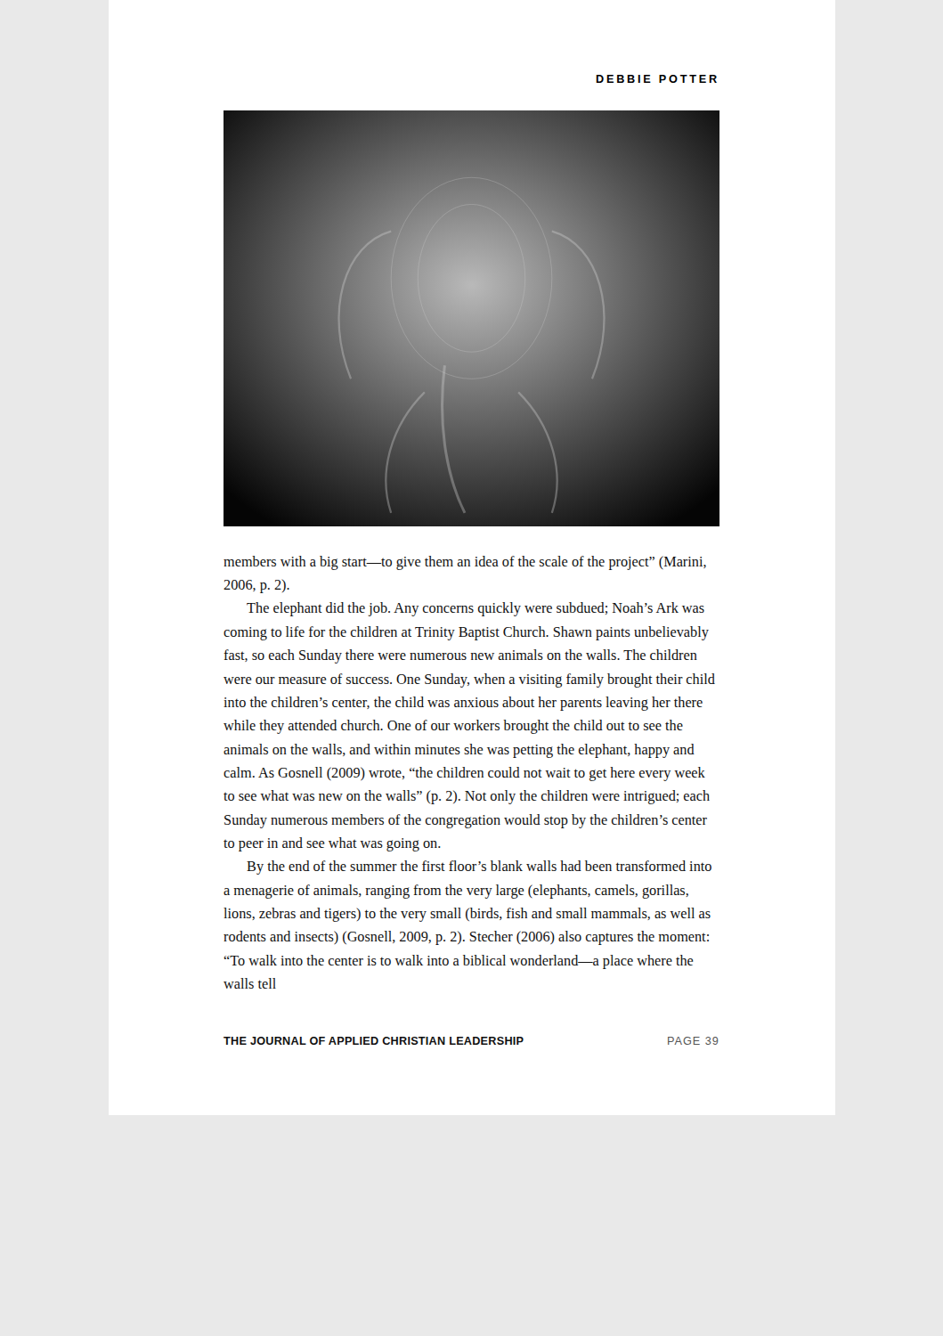Debbie Potter
members with a big start—to give them an idea of the scale of the project” (Marini, 2006, p. 2).
The elephant did the job. Any concerns quickly were subdued; Noah’s Ark was coming to life for the children at Trinity Baptist Church. Shawn paints unbelievably fast, so each Sunday there were numerous new animals on the walls. The children were our measure of success. One Sunday, when a visiting family brought their child into the children’s center, the child was anxious about her parents leaving her there while they attended church. One of our workers brought the child out to see the animals on the walls, and within minutes she was petting the elephant, happy and calm. As Gosnell (2009) wrote, “the children could not wait to get here every week to see what was new on the walls” (p. 2). Not only the children were intrigued; each Sunday numerous members of the congregation would stop by the children’s center to peer in and see what was going on.
By the end of the summer the first floor’s blank walls had been transformed into a menagerie of animals, ranging from the very large (elephants, camels, gorillas, lions, zebras and tigers) to the very small (birds, fish and small mammals, as well as rodents and insects) (Gosnell, 2009, p. 2). Stecher (2006) also captures the moment: “To walk into the center is to walk into a biblical wonderland—a place where the walls tell
The Journal of Applied Christian Leadership Page 39